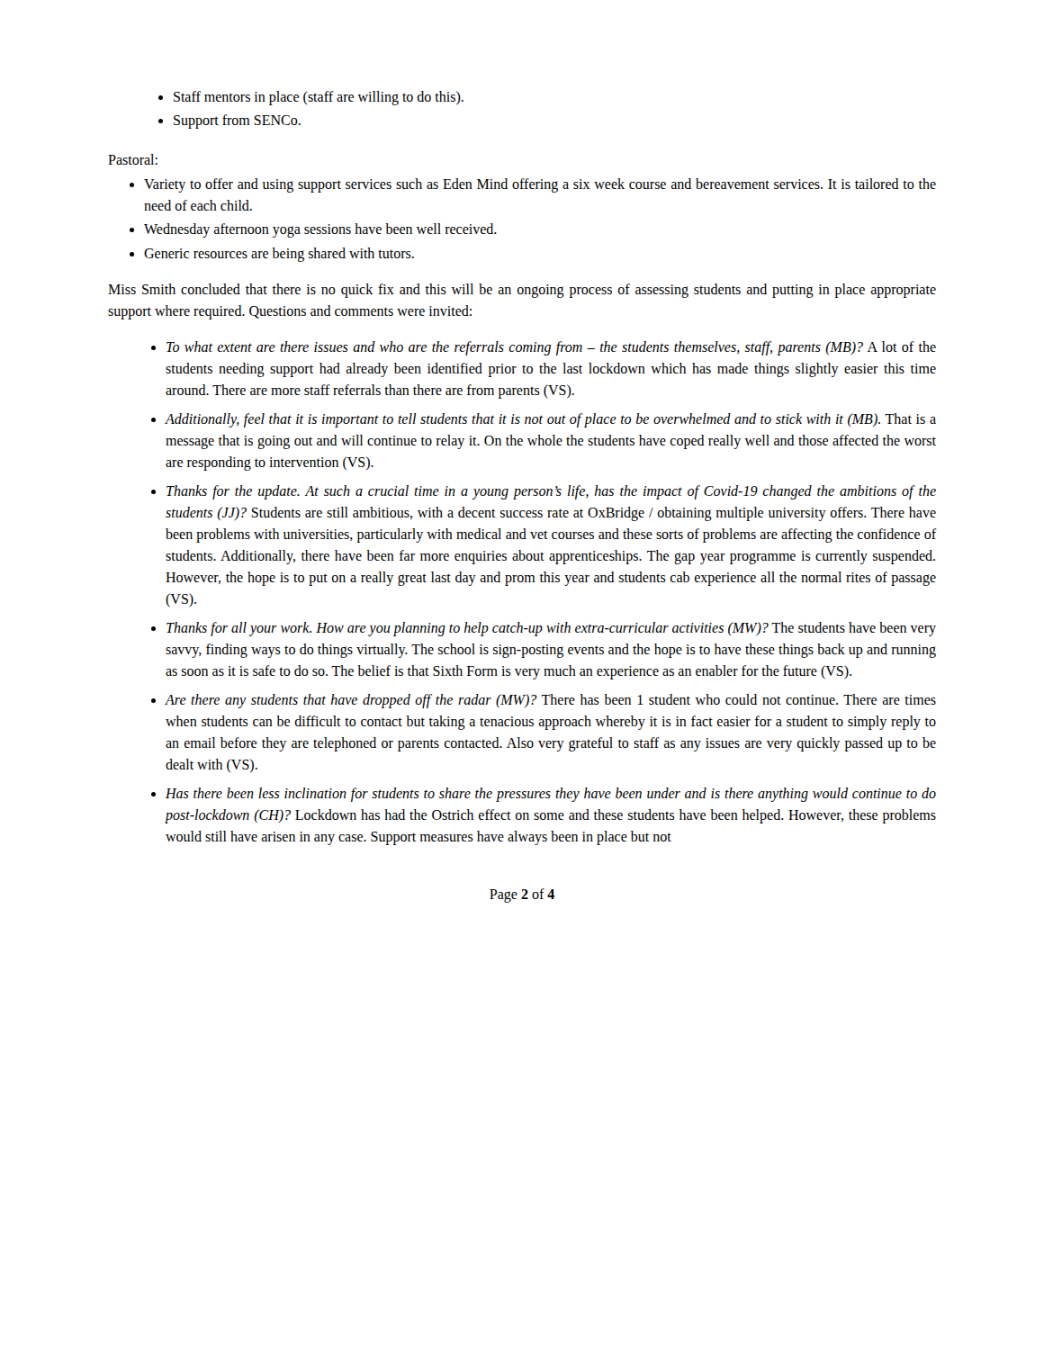Staff mentors in place (staff are willing to do this).
Support from SENCo.
Pastoral:
Variety to offer and using support services such as Eden Mind offering a six week course and bereavement services. It is tailored to the need of each child.
Wednesday afternoon yoga sessions have been well received.
Generic resources are being shared with tutors.
Miss Smith concluded that there is no quick fix and this will be an ongoing process of assessing students and putting in place appropriate support where required. Questions and comments were invited:
To what extent are there issues and who are the referrals coming from – the students themselves, staff, parents (MB)? A lot of the students needing support had already been identified prior to the last lockdown which has made things slightly easier this time around. There are more staff referrals than there are from parents (VS).
Additionally, feel that it is important to tell students that it is not out of place to be overwhelmed and to stick with it (MB). That is a message that is going out and will continue to relay it. On the whole the students have coped really well and those affected the worst are responding to intervention (VS).
Thanks for the update. At such a crucial time in a young person’s life, has the impact of Covid-19 changed the ambitions of the students (JJ)? Students are still ambitious, with a decent success rate at OxBridge / obtaining multiple university offers. There have been problems with universities, particularly with medical and vet courses and these sorts of problems are affecting the confidence of students. Additionally, there have been far more enquiries about apprenticeships. The gap year programme is currently suspended. However, the hope is to put on a really great last day and prom this year and students cab experience all the normal rites of passage (VS).
Thanks for all your work. How are you planning to help catch-up with extra-curricular activities (MW)? The students have been very savvy, finding ways to do things virtually. The school is sign-posting events and the hope is to have these things back up and running as soon as it is safe to do so. The belief is that Sixth Form is very much an experience as an enabler for the future (VS).
Are there any students that have dropped off the radar (MW)? There has been 1 student who could not continue. There are times when students can be difficult to contact but taking a tenacious approach whereby it is in fact easier for a student to simply reply to an email before they are telephoned or parents contacted. Also very grateful to staff as any issues are very quickly passed up to be dealt with (VS).
Has there been less inclination for students to share the pressures they have been under and is there anything would continue to do post-lockdown (CH)? Lockdown has had the Ostrich effect on some and these students have been helped. However, these problems would still have arisen in any case. Support measures have always been in place but not
Page 2 of 4